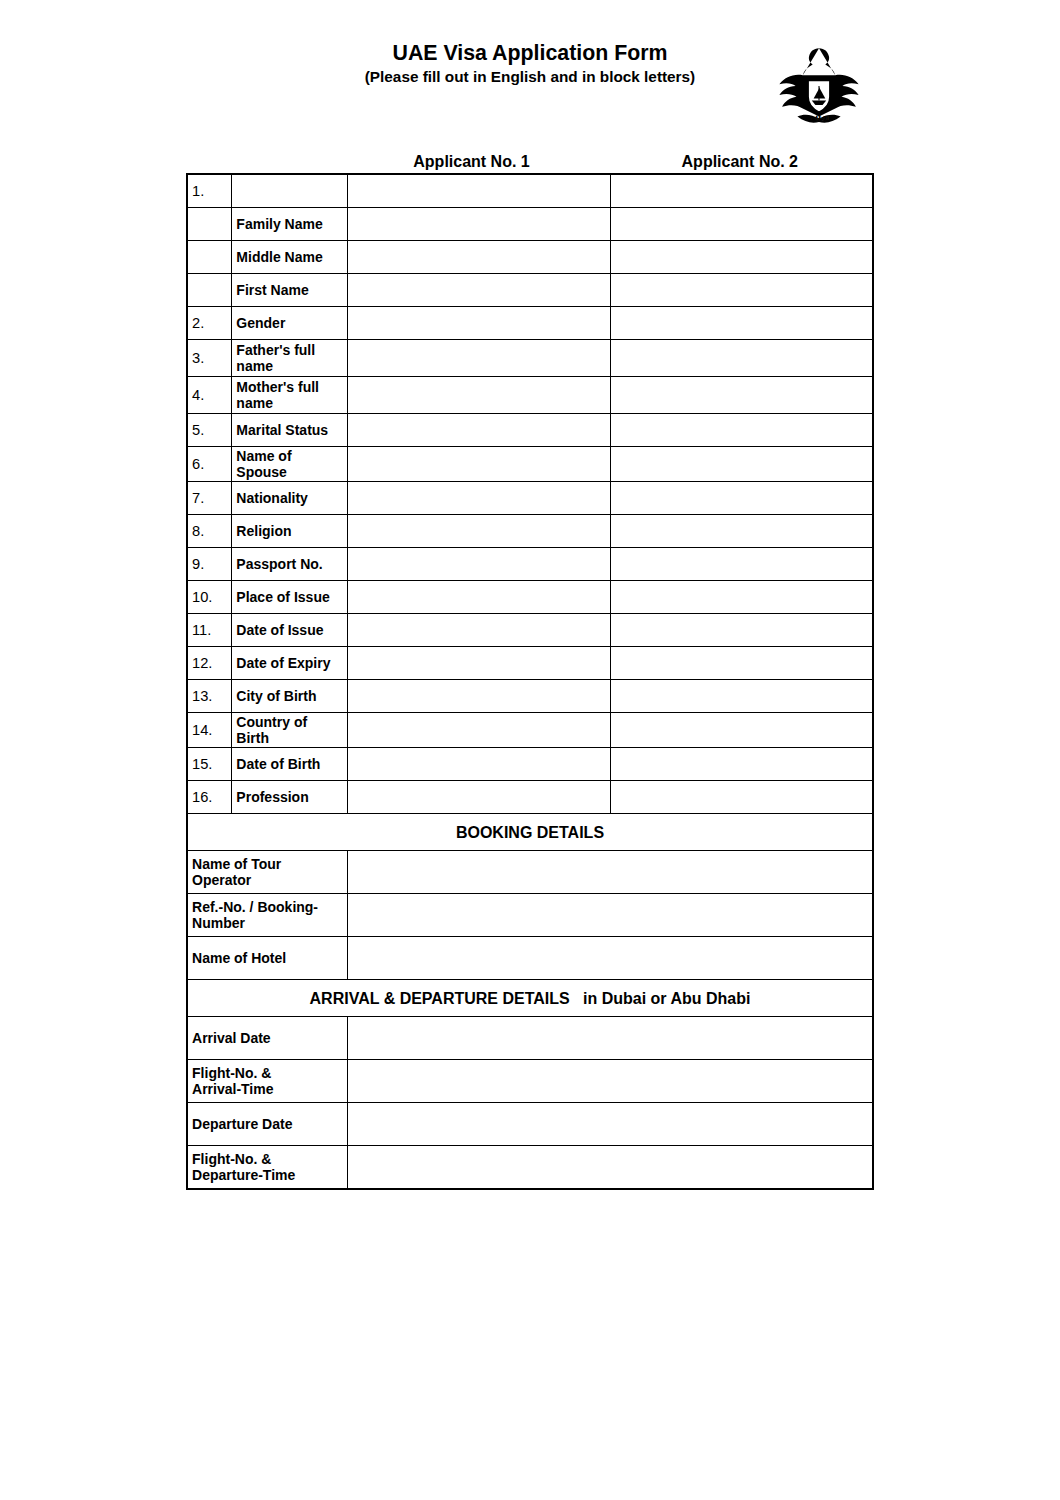الإمارات
UAE Visa Application Form
(Please fill out in English and in block letters)
Applicant No. 1
Applicant No. 2
| 1. | | | |
| | Family Name | | |
| | Middle Name | | |
| | First Name | | |
| 2. | Gender | | |
| 3. | Father's full name | | |
| 4. | Mother's full name | | |
| 5. | Marital Status | | |
| 6. | Name of Spouse | | |
| 7. | Nationality | | |
| 8. | Religion | | |
| 9. | Passport No. | | |
| 10. | Place of Issue | | |
| 11. | Date of Issue | | |
| 12. | Date of Expiry | | |
| 13. | City of Birth | | |
| 14. | Country of Birth | | |
| 15. | Date of Birth | | |
| 16. | Profession | | |
| BOOKING DETAILS |
| Name of Tour Operator | |
| Ref.-No. / Booking-Number | |
| Name of Hotel | |
| ARRIVAL & DEPARTURE DETAILS in Dubai or Abu Dhabi |
| Arrival Date | |
| Flight-No. & Arrival-Time | |
| Departure Date | |
| Flight-No. & Departure-Time | |